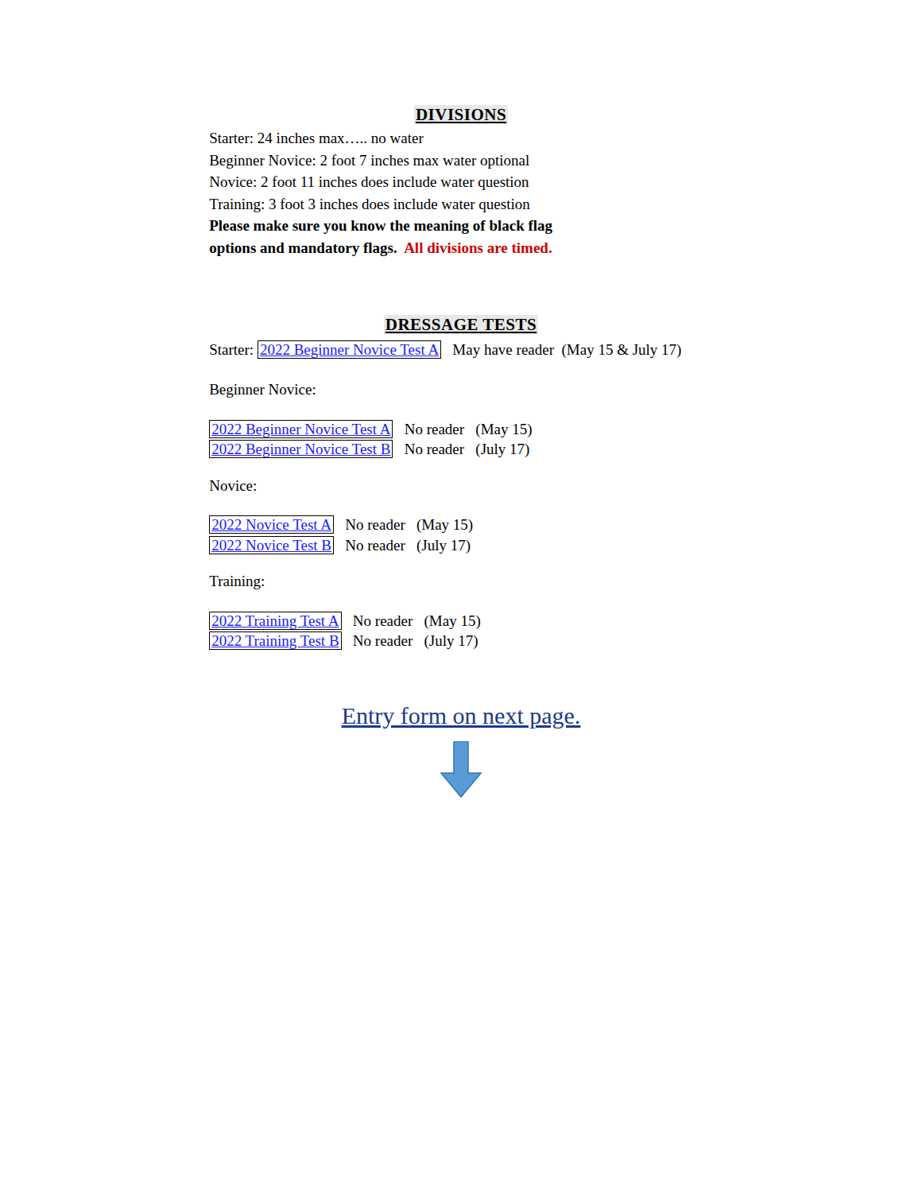DIVISIONS
Starter: 24 inches max….. no water
Beginner Novice: 2 foot 7 inches max water optional
Novice: 2 foot 11 inches does include water question
Training: 3 foot 3 inches does include water question
Please make sure you know the meaning of black flag
options and mandatory flags. All divisions are timed.
DRESSAGE TESTS
Starter: 2022 Beginner Novice Test A May have reader (May 15 & July 17)
Beginner Novice:
2022 Beginner Novice Test A No reader (May 15)
2022 Beginner Novice Test B No reader (July 17)
Novice:
2022 Novice Test A No reader (May 15)
2022 Novice Test B No reader (July 17)
Training:
2022 Training Test A No reader (May 15)
2022 Training Test B No reader (July 17)
Entry form on next page.